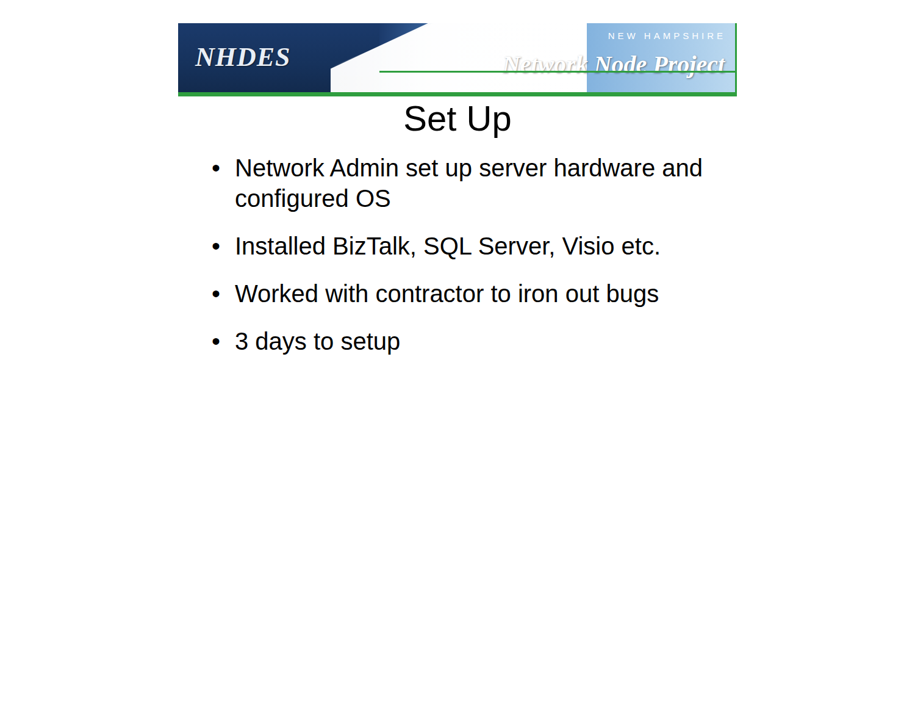NHDES
NEW HAMPSHIRE
Network Node Project
Set Up
Network Admin set up server hardware and configured OS
Installed BizTalk, SQL Server, Visio etc.
Worked with contractor to iron out bugs
3 days to setup